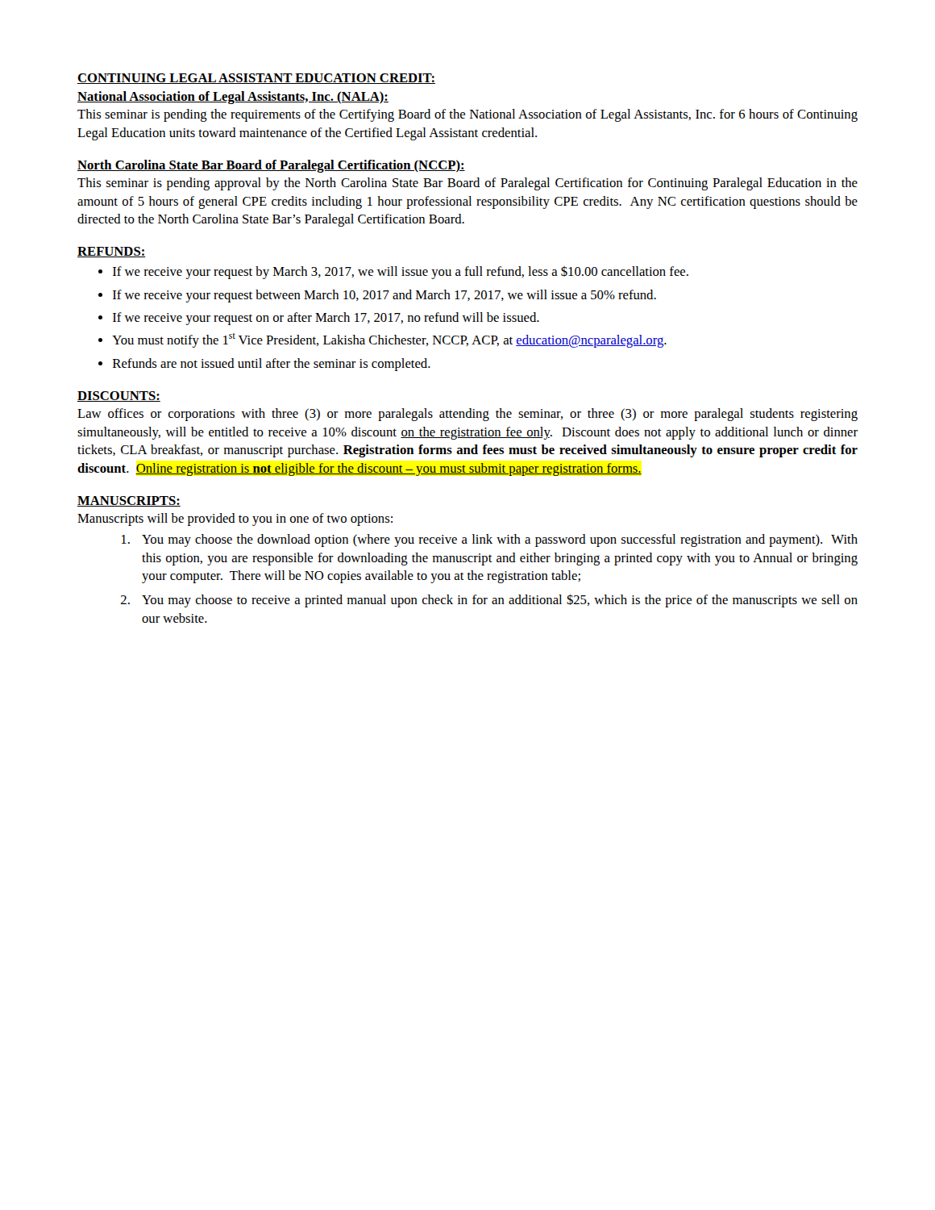CONTINUING LEGAL ASSISTANT EDUCATION CREDIT:
National Association of Legal Assistants, Inc. (NALA):
This seminar is pending the requirements of the Certifying Board of the National Association of Legal Assistants, Inc. for 6 hours of Continuing Legal Education units toward maintenance of the Certified Legal Assistant credential.
North Carolina State Bar Board of Paralegal Certification (NCCP):
This seminar is pending approval by the North Carolina State Bar Board of Paralegal Certification for Continuing Paralegal Education in the amount of 5 hours of general CPE credits including 1 hour professional responsibility CPE credits. Any NC certification questions should be directed to the North Carolina State Bar’s Paralegal Certification Board.
REFUNDS:
If we receive your request by March 3, 2017, we will issue you a full refund, less a $10.00 cancellation fee.
If we receive your request between March 10, 2017 and March 17, 2017, we will issue a 50% refund.
If we receive your request on or after March 17, 2017, no refund will be issued.
You must notify the 1st Vice President, Lakisha Chichester, NCCP, ACP, at education@ncparalegal.org.
Refunds are not issued until after the seminar is completed.
DISCOUNTS:
Law offices or corporations with three (3) or more paralegals attending the seminar, or three (3) or more paralegal students registering simultaneously, will be entitled to receive a 10% discount on the registration fee only. Discount does not apply to additional lunch or dinner tickets, CLA breakfast, or manuscript purchase. Registration forms and fees must be received simultaneously to ensure proper credit for discount. Online registration is not eligible for the discount – you must submit paper registration forms.
MANUSCRIPTS:
Manuscripts will be provided to you in one of two options:
You may choose the download option (where you receive a link with a password upon successful registration and payment). With this option, you are responsible for downloading the manuscript and either bringing a printed copy with you to Annual or bringing your computer. There will be NO copies available to you at the registration table;
You may choose to receive a printed manual upon check in for an additional $25, which is the price of the manuscripts we sell on our website.